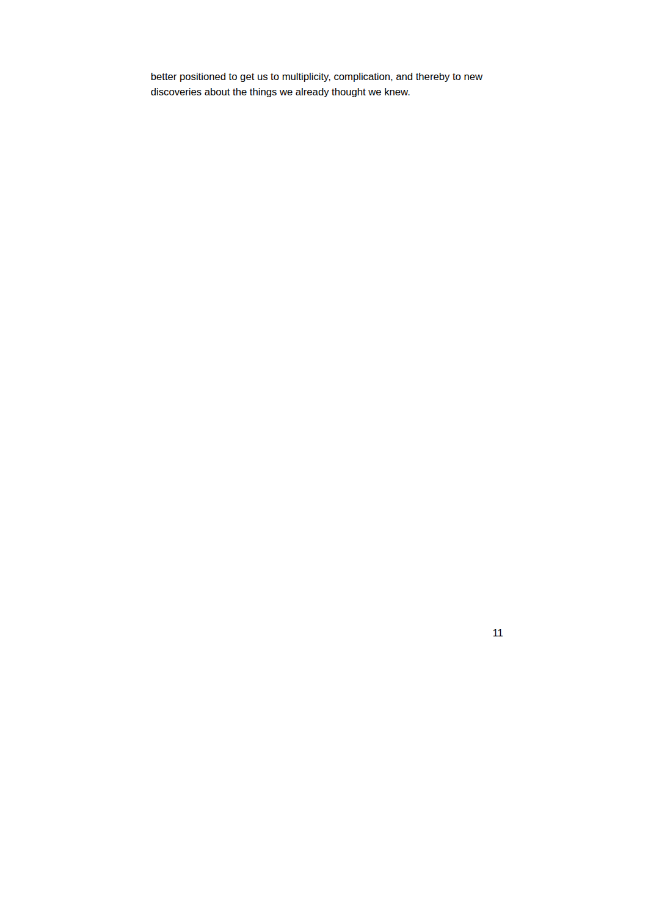better positioned to get us to multiplicity, complication, and thereby to new discoveries about the things we already thought we knew.
11